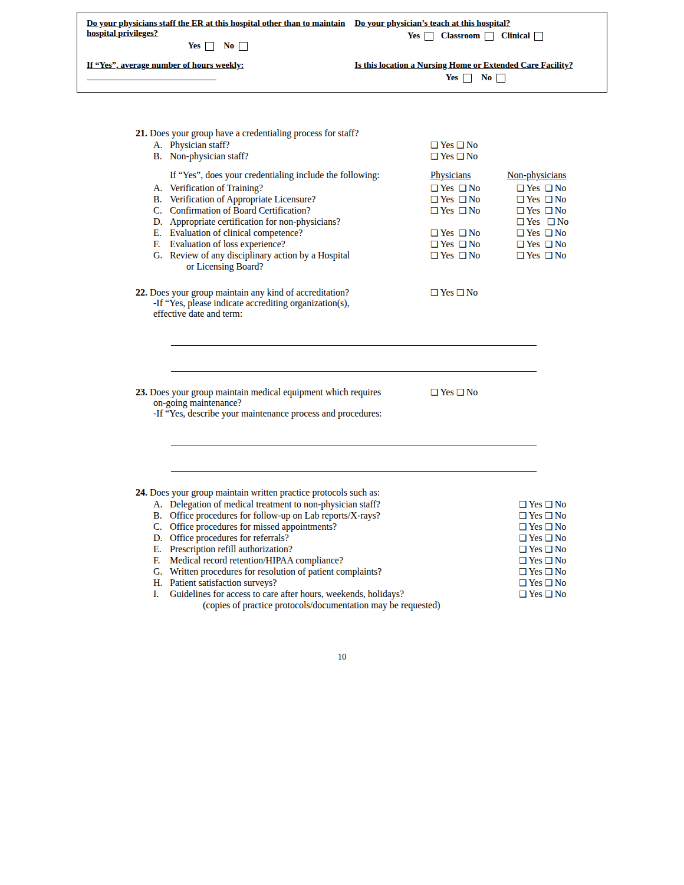| Do your physicians staff the ER at this hospital other than to maintain hospital privileges? Yes No | Do your physician’s teach at this hospital? Yes Classroom Clinical |
| If “Yes”, average number of hours weekly: | Is this location a Nursing Home or Extended Care Facility? Yes No |
21. Does your group have a credentialing process for staff?
A.
Physician staff?
❑ Yes ❑ No
B.
Non-physician staff?
❑ Yes ❑ No
If “Yes”, does your credentialing include the following:
Physicians
Non-physicians
A.
Verification of Training?
❑ Yes ❑ No
❑ Yes ❑ No
B.
Verification of Appropriate Licensure?
❑ Yes ❑ No
❑ Yes ❑ No
C.
Confirmation of Board Certification?
❑ Yes ❑ No
❑ Yes ❑ No
D.
Appropriate certification for non-physicians?
❑ Yes ❑ No
E.
Evaluation of clinical competence?
❑ Yes ❑ No
❑ Yes ❑ No
F.
Evaluation of loss experience?
❑ Yes ❑ No
❑ Yes ❑ No
G.
Review of any disciplinary action by a Hospital
❑ Yes ❑ No
❑ Yes ❑ No
or Licensing Board?
22. Does your group maintain any kind of accreditation?
❑ Yes ❑ No
-If “Yes, please indicate accrediting organization(s),
effective date and term:
23. Does your group maintain medical equipment which requires
❑ Yes ❑ No
on-going maintenance?
-If “Yes, describe your maintenance process and procedures:
24. Does your group maintain written practice protocols such as:
A.
Delegation of medical treatment to non-physician staff?
❑ Yes ❑ No
B.
Office procedures for follow-up on Lab reports/X-rays?
❑ Yes ❑ No
C.
Office procedures for missed appointments?
❑ Yes ❑ No
D.
Office procedures for referrals?
❑ Yes ❑ No
E.
Prescription refill authorization?
❑ Yes ❑ No
F.
Medical record retention/HIPAA compliance?
❑ Yes ❑ No
G.
Written procedures for resolution of patient complaints?
❑ Yes ❑ No
H.
Patient satisfaction surveys?
❑ Yes ❑ No
I.
Guidelines for access to care after hours, weekends, holidays?
❑ Yes ❑ No
(copies of practice protocols/documentation may be requested)
10